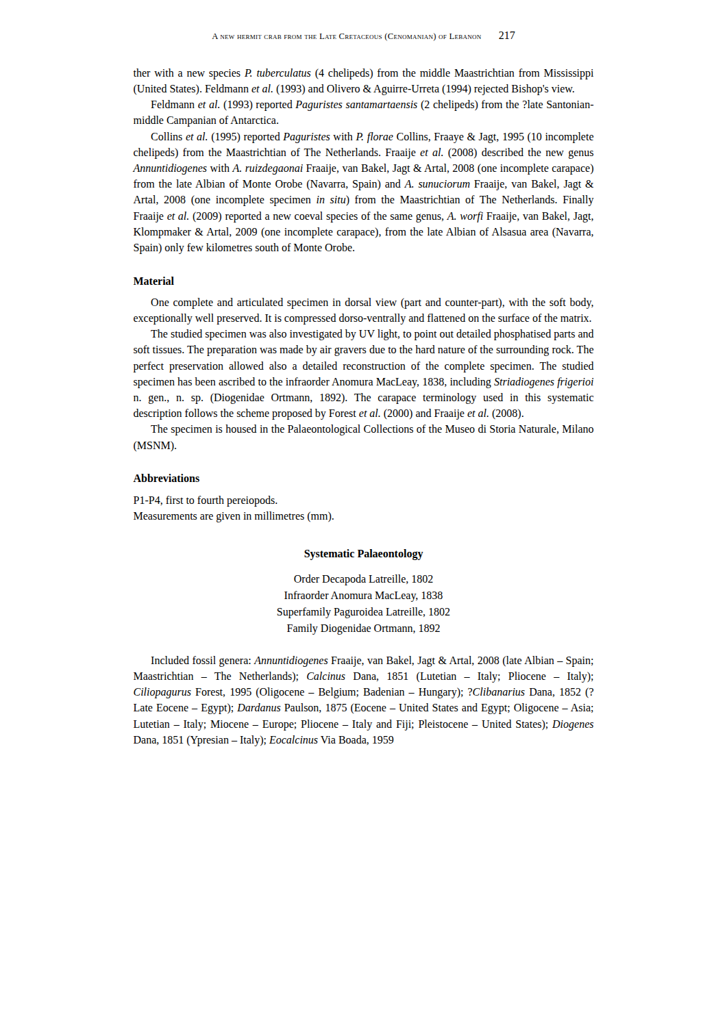A new hermit crab from the Late Cretaceous (Cenomanian) of Lebanon 217
ther with a new species P. tuberculatus (4 chelipeds) from the middle Maastrichtian from Mississippi (United States). Feldmann et al. (1993) and Olivero & Aguirre-Urreta (1994) rejected Bishop's view.
Feldmann et al. (1993) reported Paguristes santamartaensis (2 chelipeds) from the ?late Santonian-middle Campanian of Antarctica.
Collins et al. (1995) reported Paguristes with P. florae Collins, Fraaye & Jagt, 1995 (10 incomplete chelipeds) from the Maastrichtian of The Netherlands. Fraaije et al. (2008) described the new genus Annuntidiogenes with A. ruizdegaonai Fraaije, van Bakel, Jagt & Artal, 2008 (one incomplete carapace) from the late Albian of Monte Orobe (Navarra, Spain) and A. sunuciorum Fraaije, van Bakel, Jagt & Artal, 2008 (one incomplete specimen in situ) from the Maastrichtian of The Netherlands. Finally Fraaije et al. (2009) reported a new coeval species of the same genus, A. worfi Fraaije, van Bakel, Jagt, Klompmaker & Artal, 2009 (one incomplete carapace), from the late Albian of Alsasua area (Navarra, Spain) only few kilometres south of Monte Orobe.
Material
One complete and articulated specimen in dorsal view (part and counter-part), with the soft body, exceptionally well preserved. It is compressed dorso-ventrally and flattened on the surface of the matrix.
The studied specimen was also investigated by UV light, to point out detailed phosphatised parts and soft tissues. The preparation was made by air gravers due to the hard nature of the surrounding rock. The perfect preservation allowed also a detailed reconstruction of the complete specimen. The studied specimen has been ascribed to the infraorder Anomura MacLeay, 1838, including Striadiogenes frigerioi n. gen., n. sp. (Diogenidae Ortmann, 1892). The carapace terminology used in this systematic description follows the scheme proposed by Forest et al. (2000) and Fraaije et al. (2008).
The specimen is housed in the Palaeontological Collections of the Museo di Storia Naturale, Milano (MSNM).
Abbreviations
P1-P4, first to fourth pereiopods.
Measurements are given in millimetres (mm).
Systematic Palaeontology
Order Decapoda Latreille, 1802
Infraorder Anomura MacLeay, 1838
Superfamily Paguroidea Latreille, 1802
Family Diogenidae Ortmann, 1892
Included fossil genera: Annuntidiogenes Fraaije, van Bakel, Jagt & Artal, 2008 (late Albian – Spain; Maastrichtian – The Netherlands); Calcinus Dana, 1851 (Lutetian – Italy; Pliocene – Italy); Ciliopagurus Forest, 1995 (Oligocene – Belgium; Badenian – Hungary); ?Clibanarius Dana, 1852 (?Late Eocene – Egypt); Dardanus Paulson, 1875 (Eocene – United States and Egypt; Oligocene – Asia; Lutetian – Italy; Miocene – Europe; Pliocene – Italy and Fiji; Pleistocene – United States); Diogenes Dana, 1851 (Ypresian – Italy); Eocalcinus Via Boada, 1959